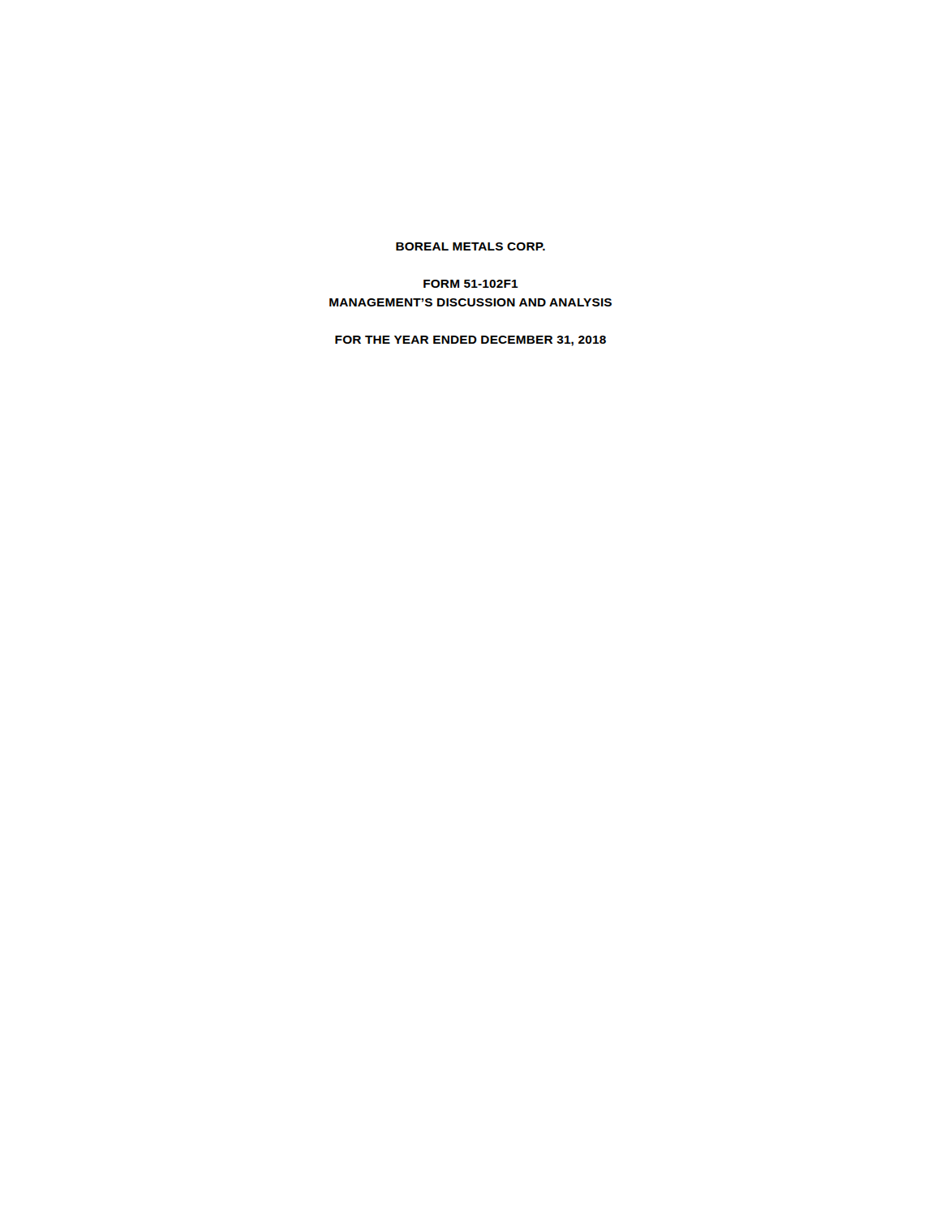BOREAL METALS CORP.
FORM 51-102F1
MANAGEMENT’S DISCUSSION AND ANALYSIS
FOR THE YEAR ENDED DECEMBER 31, 2018